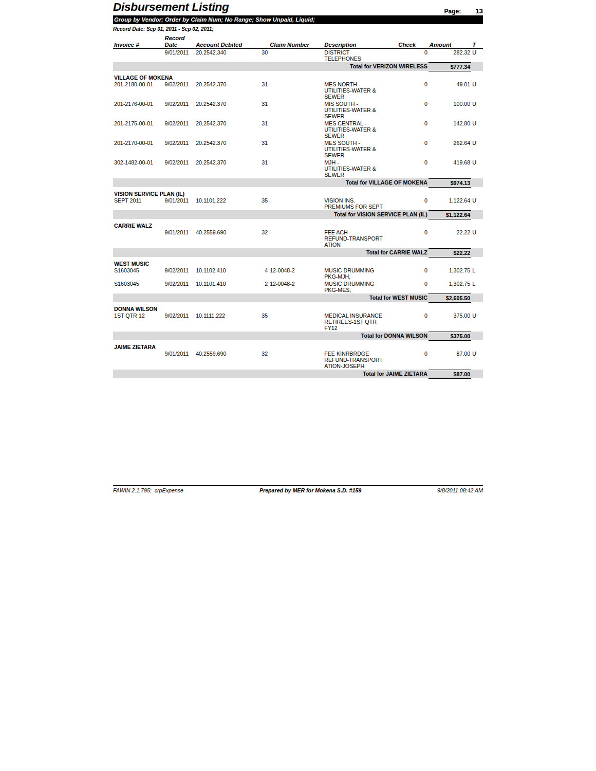Disbursement Listing
Page:13
Group by Vendor; Order by Claim Num; No Range; Show Unpaid, Liquid;
Record Date: Sep 01, 2011 - Sep 02, 2011;
| | Record | | | | | | | |
| --- | --- | --- | --- | --- | --- | --- | --- | --- |
| Invoice # | Date | Account Debited | | Claim Number | Description | Check | Amount | T |
| | 9/01/2011 | 20.2542.340 | 30 | | DISTRICT TELEPHONES | 0 | 282.32 | U |
| | Total for VERIZON WIRELESS | $777.34 | |
| VILLAGE OF MOKENA | |
| 201-2180-00-01 | 9/02/2011 | 20.2542.370 | 31 | | MES NORTH - UTILITIES-WATER & SEWER | 0 | 49.01 | U |
| 201-2176-00-01 | 9/02/2011 | 20.2542.370 | 31 | | MIS SOUTH - UTILITIES-WATER & SEWER | 0 | 100.00 | U |
| 201-2175-00-01 | 9/02/2011 | 20.2542.370 | 31 | | MES CENTRAL - UTILITIES-WATER & SEWER | 0 | 142.80 | U |
| 201-2170-00-01 | 9/02/2011 | 20.2542.370 | 31 | | MES SOUTH - UTILITIES-WATER & SEWER | 0 | 262.64 | U |
| 302-1482-00-01 | 9/02/2011 | 20.2542.370 | 31 | | MJH - UTILITIES-WATER & SEWER | 0 | 419.68 | U |
| | Total for VILLAGE OF MOKENA | $974.13 | |
| VISION SERVICE PLAN (IL) | |
| SEPT 2011 | 9/01/2011 | 10.1101.222 | 35 | | VISION INS. PREMIUMS FOR SEPT | 0 | 1,122.64 | U |
| | Total for VISION SERVICE PLAN (IL) | $1,122.64 | |
| CARRIE WALZ | |
| | 9/01/2011 | 40.2559.690 | 32 | | FEE ACH REFUND-TRANSPORT ATION | 0 | 22.22 | U |
| | Total for CARRIE WALZ | $22.22 | |
| WEST MUSIC | |
| S1603045 | 9/02/2011 | 10.1102.410 | 4 | 12-0048-2 | MUSIC DRUMMING PKG-MJH, | 0 | 1,302.75 | L |
| S1603045 | 9/02/2011 | 10.1101.410 | 2 | 12-0048-2 | MUSIC DRUMMING PKG-MES, | 0 | 1,302.75 | L |
| | Total for WEST MUSIC | $2,605.50 | |
| DONNA WILSON | |
| 1ST QTR 12 | 9/02/2011 | 10.1111.222 | 35 | | MEDICAL INSURANCE RETIREES-1ST QTR FY12 | 0 | 375.00 | U |
| | Total for DONNA WILSON | $375.00 | |
| JAIME ZIETARA | |
| | 9/01/2011 | 40.2559.690 | 32 | | FEE KINRBRDGE REFUND-TRANSPORT ATION-JOSEPH | 0 | 87.00 | U |
| | Total for JAIME ZIETARA | $87.00 | |
FAWIN 2.1.795: crpExpense
Prepared by MER for Mokena S.D. #159
9/8/2011 08:42 AM